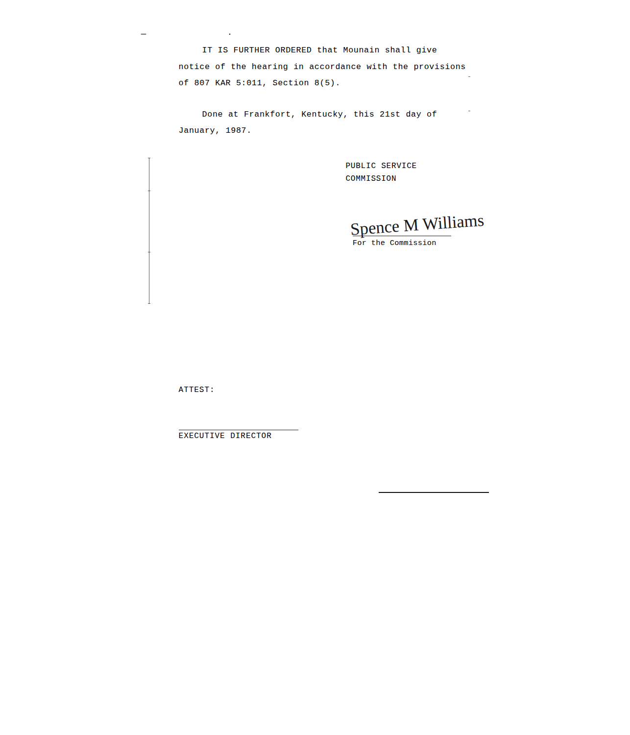— ·
IT IS FURTHER ORDERED that Mounain shall give notice of the hearing in accordance with the provisions of 807 KAR 5:011, Section 8(5).
Done at Frankfort, Kentucky, this 21st day of January, 1987.
PUBLIC SERVICE COMMISSION
Spence M Williams
For the Commission
ATTEST:
EXECUTIVE DIRECTOR